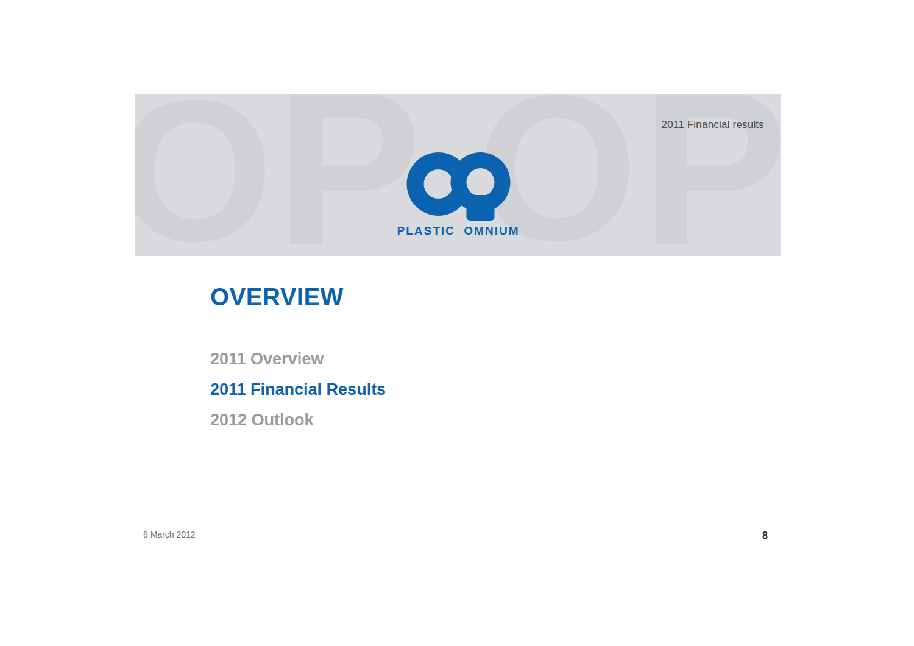O P O P
2011 Financial results
PLASTIC OMNIUM
OVERVIEW
2011 Overview
2011 Financial Results
2012 Outlook
8 March 2012
8